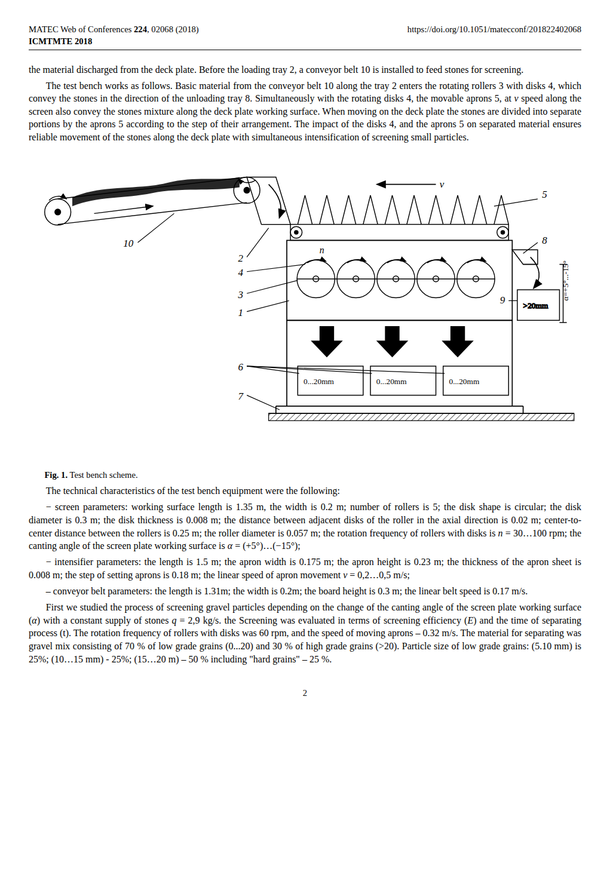MATEC Web of Conferences 224, 02068 (2018)
ICMTMTE 2018
https://doi.org/10.1051/matecconf/201822402068
the material discharged from the deck plate. Before the loading tray 2, a conveyor belt 10 is installed to feed stones for screening.
The test bench works as follows. Basic material from the conveyor belt 10 along the tray 2 enters the rotating rollers 3 with disks 4, which convey the stones in the direction of the unloading tray 8. Simultaneously with the rotating disks 4, the movable aprons 5, at v speed along the screen also convey the stones mixture along the deck plate working surface. When moving on the deck plate the stones are divided into separate portions by the aprons 5 according to the step of their arrangement. The impact of the disks 4, and the aprons 5 on separated material ensures reliable movement of the stones along the deck plate with simultaneous intensification of screening small particles.
v n >20mm α=+5°...-15° 0...20mm 0...20mm 0...20mm 10 2 4 3 1 6 7 5 8 9
Fig. 1. Test bench scheme.
The technical characteristics of the test bench equipment were the following:
− screen parameters: working surface length is 1.35 m, the width is 0.2 m; number of rollers is 5; the disk shape is circular; the disk diameter is 0.3 m; the disk thickness is 0.008 m; the distance between adjacent disks of the roller in the axial direction is 0.02 m; center-to-center distance between the rollers is 0.25 m; the roller diameter is 0.057 m; the rotation frequency of rollers with disks is n = 30…100 rpm; the canting angle of the screen plate working surface is α = (+5°)…(−15°);
− intensifier parameters: the length is 1.5 m; the apron width is 0.175 m; the apron height is 0.23 m; the thickness of the apron sheet is 0.008 m; the step of setting aprons is 0.18 m; the linear speed of apron movement v = 0,2…0,5 m/s;
– conveyor belt parameters: the length is 1.31m; the width is 0.2m; the board height is 0.3 m; the linear belt speed is 0.17 m/s.
First we studied the process of screening gravel particles depending on the change of the canting angle of the screen plate working surface (α) with a constant supply of stones q = 2,9 kg/s. the Screening was evaluated in terms of screening efficiency (E) and the time of separating process (t). The rotation frequency of rollers with disks was 60 rpm, and the speed of moving aprons – 0.32 m/s. The material for separating was gravel mix consisting of 70 % of low grade grains (0...20) and 30 % of high grade grains (>20). Particle size of low grade grains: (5.10 mm) is 25%; (10…15 mm) - 25%; (15…20 m) – 50 % including "hard grains" – 25 %.
2